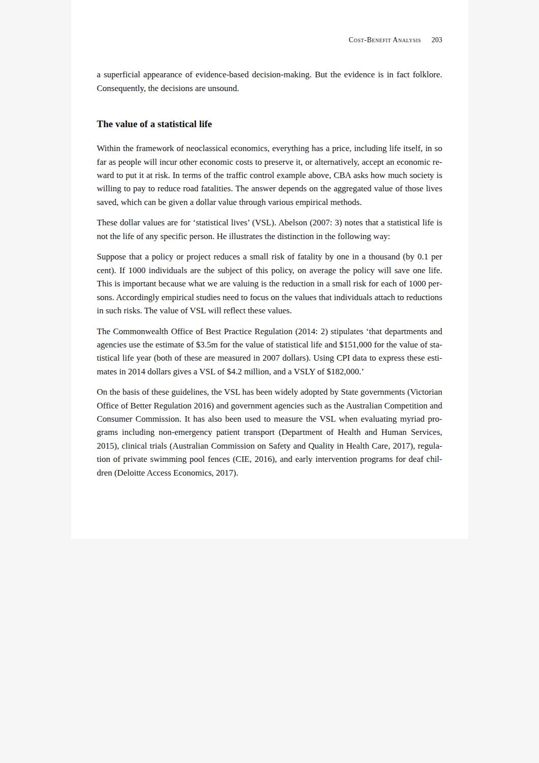Cost-Benefit Analysis 203
a superficial appearance of evidence-based decision-making. But the evidence is in fact folklore. Consequently, the decisions are unsound.
The value of a statistical life
Within the framework of neoclassical economics, everything has a price, including life itself, in so far as people will incur other economic costs to preserve it, or alternatively, accept an economic reward to put it at risk. In terms of the traffic control example above, CBA asks how much society is willing to pay to reduce road fatalities. The answer depends on the aggregated value of those lives saved, which can be given a dollar value through various empirical methods.
These dollar values are for ‘statistical lives’ (VSL). Abelson (2007: 3) notes that a statistical life is not the life of any specific person. He illustrates the distinction in the following way:
Suppose that a policy or project reduces a small risk of fatality by one in a thousand (by 0.1 per cent). If 1000 individuals are the subject of this policy, on average the policy will save one life. This is important because what we are valuing is the reduction in a small risk for each of 1000 persons. Accordingly empirical studies need to focus on the values that individuals attach to reductions in such risks. The value of VSL will reflect these values.
The Commonwealth Office of Best Practice Regulation (2014: 2) stipulates ‘that departments and agencies use the estimate of $3.5m for the value of statistical life and $151,000 for the value of statistical life year (both of these are measured in 2007 dollars). Using CPI data to express these estimates in 2014 dollars gives a VSL of $4.2 million, and a VSLY of $182,000.’
On the basis of these guidelines, the VSL has been widely adopted by State governments (Victorian Office of Better Regulation 2016) and government agencies such as the Australian Competition and Consumer Commission. It has also been used to measure the VSL when evaluating myriad programs including non-emergency patient transport (Department of Health and Human Services, 2015), clinical trials (Australian Commission on Safety and Quality in Health Care, 2017), regulation of private swimming pool fences (CIE, 2016), and early intervention programs for deaf children (Deloitte Access Economics, 2017).